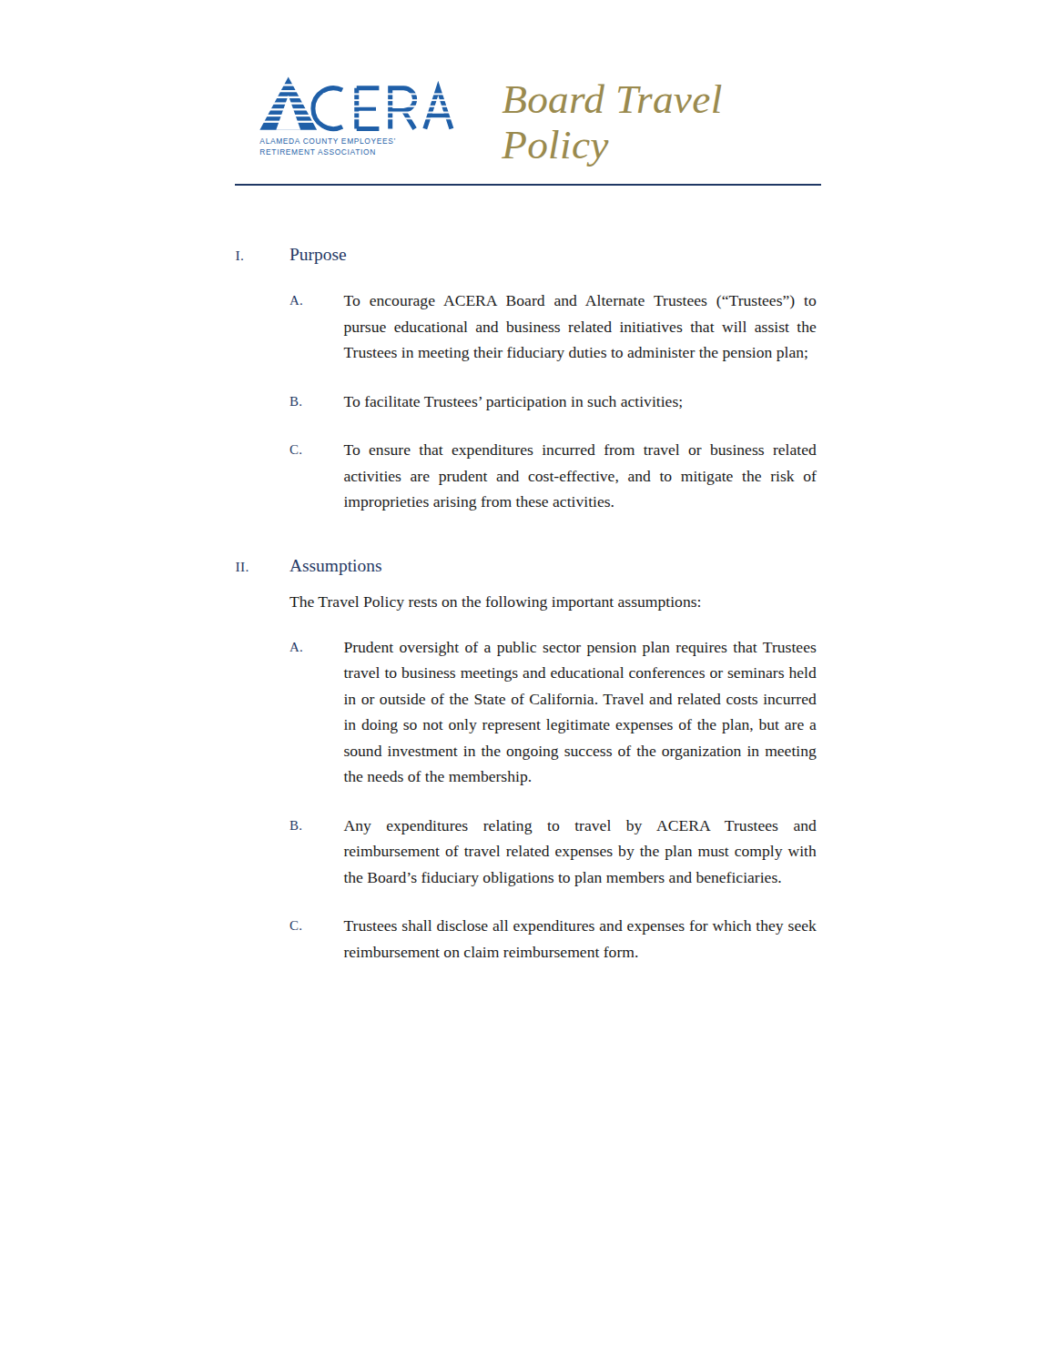ALAMEDA COUNTY EMPLOYEES’ RETIREMENT ASSOCIATION
Board Travel
Policy
I. Purpose
A. To encourage ACERA Board and Alternate Trustees (“Trustees”) to pursue educational and business related initiatives that will assist the Trustees in meeting their fiduciary duties to administer the pension plan;
B. To facilitate Trustees’ participation in such activities;
C. To ensure that expenditures incurred from travel or business related activities are prudent and cost-effective, and to mitigate the risk of improprieties arising from these activities.
II. Assumptions
The Travel Policy rests on the following important assumptions:
A. Prudent oversight of a public sector pension plan requires that Trustees travel to business meetings and educational conferences or seminars held in or outside of the State of California. Travel and related costs incurred in doing so not only represent legitimate expenses of the plan, but are a sound investment in the ongoing success of the organization in meeting the needs of the membership.
B. Any expenditures relating to travel by ACERA Trustees and reimbursement of travel related expenses by the plan must comply with the Board’s fiduciary obligations to plan members and beneficiaries.
C. Trustees shall disclose all expenditures and expenses for which they seek reimbursement on claim reimbursement form.